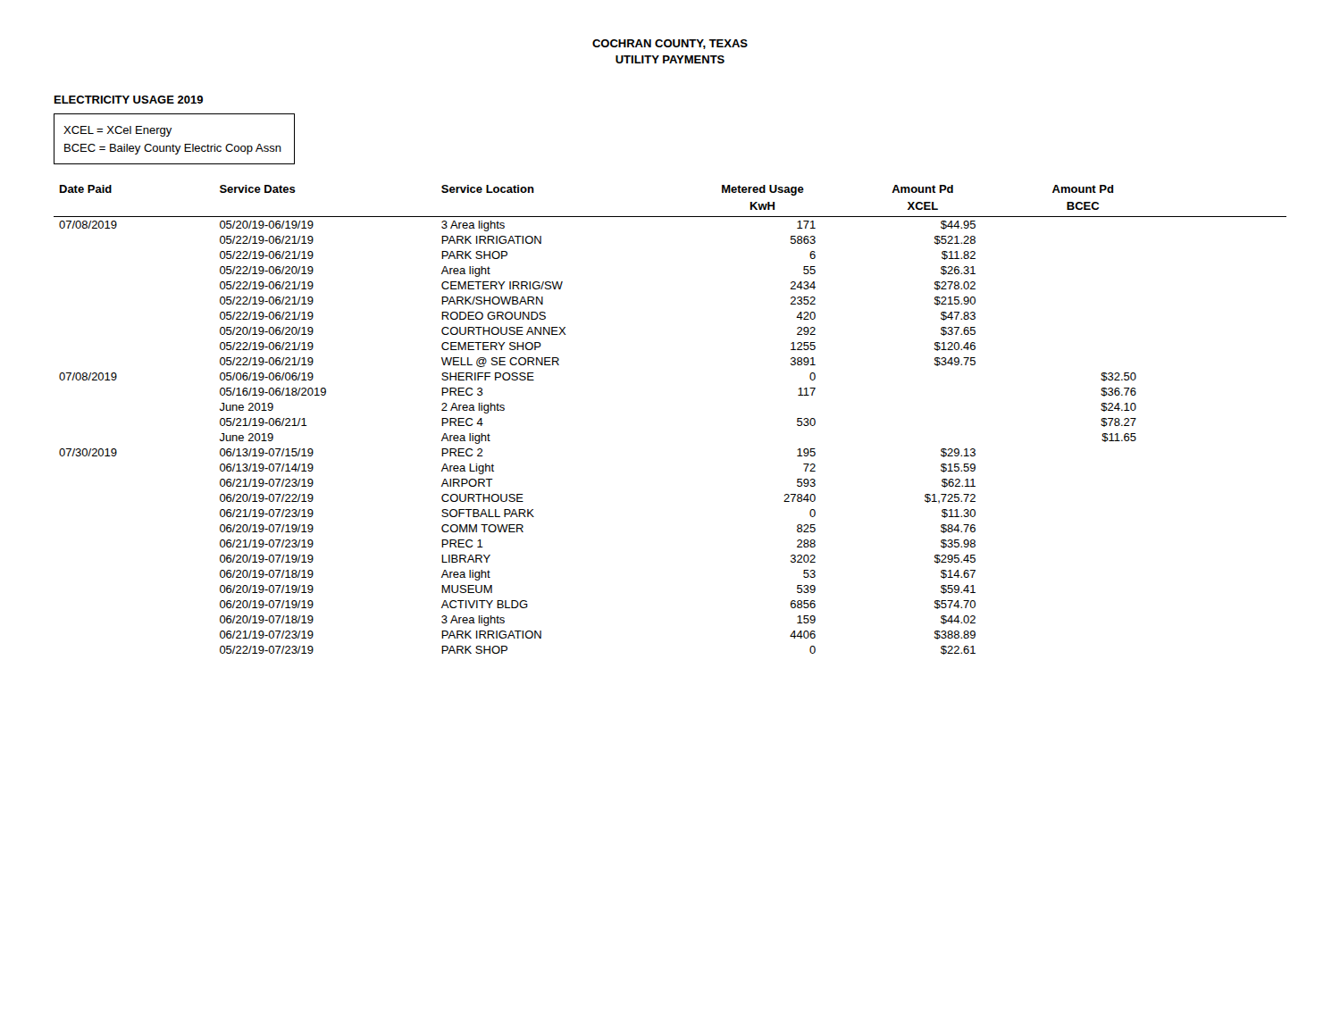COCHRAN COUNTY, TEXAS
UTILITY PAYMENTS
ELECTRICITY USAGE 2019
XCEL = XCel Energy
BCEC = Bailey County Electric Coop Assn
| Date Paid | Service Dates | Service Location | Metered Usage | Amount Pd | Amount Pd | |
| --- | --- | --- | --- | --- | --- | --- |
| | | | KwH | XCEL | BCEC | |
| 07/08/2019 | 05/20/19-06/19/19 | 3 Area lights | 171 | $44.95 | | |
| | 05/22/19-06/21/19 | PARK IRRIGATION | 5863 | $521.28 | | |
| | 05/22/19-06/21/19 | PARK SHOP | 6 | $11.82 | | |
| | 05/22/19-06/20/19 | Area light | 55 | $26.31 | | |
| | 05/22/19-06/21/19 | CEMETERY IRRIG/SW | 2434 | $278.02 | | |
| | 05/22/19-06/21/19 | PARK/SHOWBARN | 2352 | $215.90 | | |
| | 05/22/19-06/21/19 | RODEO GROUNDS | 420 | $47.83 | | |
| | 05/20/19-06/20/19 | COURTHOUSE ANNEX | 292 | $37.65 | | |
| | 05/22/19-06/21/19 | CEMETERY SHOP | 1255 | $120.46 | | |
| | 05/22/19-06/21/19 | WELL @ SE CORNER | 3891 | $349.75 | | |
| 07/08/2019 | 05/06/19-06/06/19 | SHERIFF POSSE | 0 | | $32.50 | |
| | 05/16/19-06/18/2019 | PREC 3 | 117 | | $36.76 | |
| | June 2019 | 2 Area lights | | | $24.10 | |
| | 05/21/19-06/21/1 | PREC 4 | 530 | | $78.27 | |
| | June 2019 | Area light | | | $11.65 | |
| 07/30/2019 | 06/13/19-07/15/19 | PREC 2 | 195 | $29.13 | | |
| | 06/13/19-07/14/19 | Area Light | 72 | $15.59 | | |
| | 06/21/19-07/23/19 | AIRPORT | 593 | $62.11 | | |
| | 06/20/19-07/22/19 | COURTHOUSE | 27840 | $1,725.72 | | |
| | 06/21/19-07/23/19 | SOFTBALL PARK | 0 | $11.30 | | |
| | 06/20/19-07/19/19 | COMM TOWER | 825 | $84.76 | | |
| | 06/21/19-07/23/19 | PREC 1 | 288 | $35.98 | | |
| | 06/20/19-07/19/19 | LIBRARY | 3202 | $295.45 | | |
| | 06/20/19-07/18/19 | Area light | 53 | $14.67 | | |
| | 06/20/19-07/19/19 | MUSEUM | 539 | $59.41 | | |
| | 06/20/19-07/19/19 | ACTIVITY BLDG | 6856 | $574.70 | | |
| | 06/20/19-07/18/19 | 3 Area lights | 159 | $44.02 | | |
| | 06/21/19-07/23/19 | PARK IRRIGATION | 4406 | $388.89 | | |
| | 05/22/19-07/23/19 | PARK SHOP | 0 | $22.61 | | |